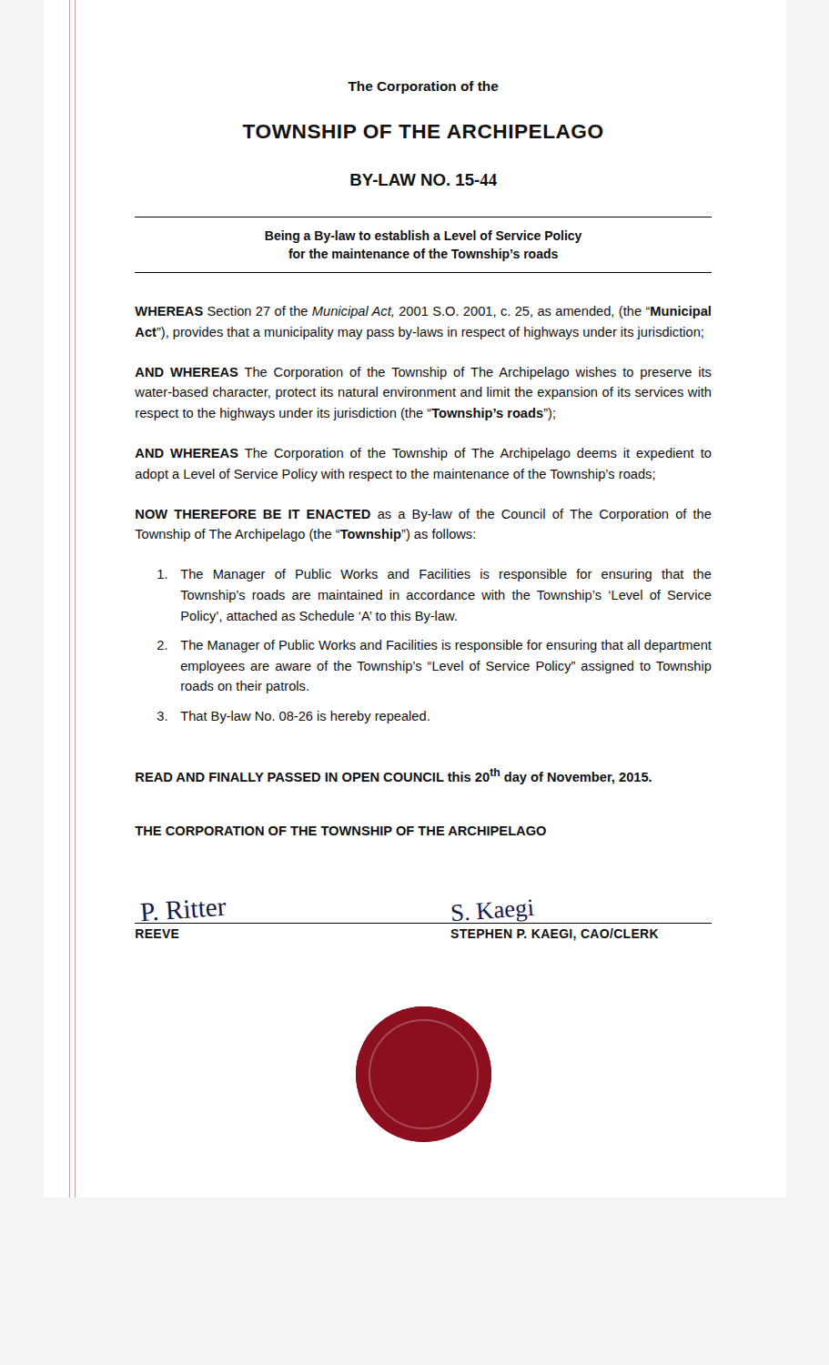The Corporation of the
TOWNSHIP OF THE ARCHIPELAGO
BY-LAW NO. 15-44
Being a By-law to establish a Level of Service Policy
for the maintenance of the Township’s roads
WHEREAS Section 27 of the Municipal Act, 2001 S.O. 2001, c. 25, as amended, (the “Municipal Act”), provides that a municipality may pass by-laws in respect of highways under its jurisdiction;
AND WHEREAS The Corporation of the Township of The Archipelago wishes to preserve its water-based character, protect its natural environment and limit the expansion of its services with respect to the highways under its jurisdiction (the “Township’s roads”);
AND WHEREAS The Corporation of the Township of The Archipelago deems it expedient to adopt a Level of Service Policy with respect to the maintenance of the Township’s roads;
NOW THEREFORE BE IT ENACTED as a By-law of the Council of The Corporation of the Township of The Archipelago (the “Township”) as follows:
The Manager of Public Works and Facilities is responsible for ensuring that the Township’s roads are maintained in accordance with the Township’s ‘Level of Service Policy’, attached as Schedule ‘A’ to this By-law.
The Manager of Public Works and Facilities is responsible for ensuring that all department employees are aware of the Township’s “Level of Service Policy” assigned to Township roads on their patrols.
That By-law No. 08-26 is hereby repealed.
READ AND FINALLY PASSED IN OPEN COUNCIL this 20th day of November, 2015.
THE CORPORATION OF THE TOWNSHIP OF THE ARCHIPELAGO
| P. Ritter REEVE | S. Kaegi STEPHEN P. KAEGI, CAO/CLERK |